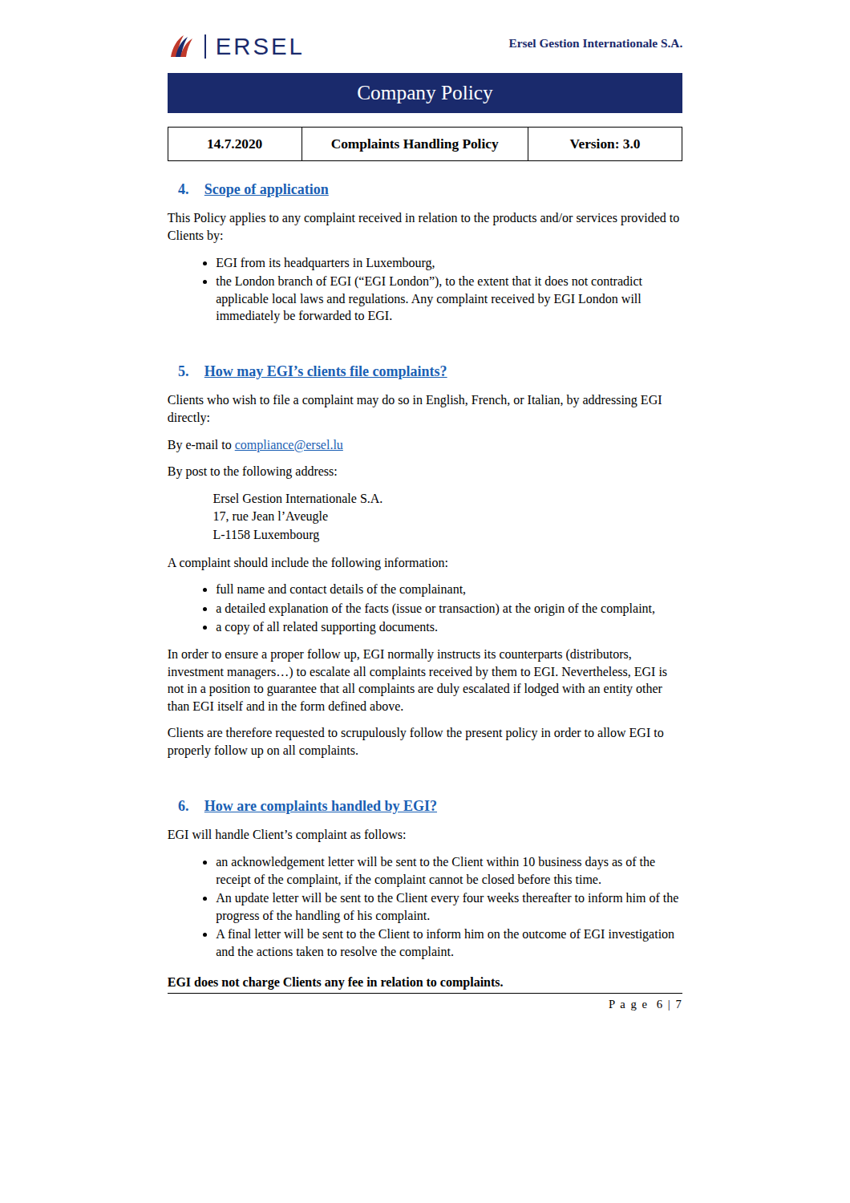ERSEL
Ersel Gestion Internationale S.A.
Company Policy
| 14.7.2020 | Complaints Handling Policy | Version: 3.0 |
4. Scope of application
This Policy applies to any complaint received in relation to the products and/or services provided to Clients by:
EGI from its headquarters in Luxembourg,
the London branch of EGI (“EGI London”), to the extent that it does not contradict applicable local laws and regulations. Any complaint received by EGI London will immediately be forwarded to EGI.
5. How may EGI’s clients file complaints?
Clients who wish to file a complaint may do so in English, French, or Italian, by addressing EGI directly:
By e-mail to compliance@ersel.lu
By post to the following address:
Ersel Gestion Internationale S.A.
17, rue Jean l’Aveugle
L-1158 Luxembourg
A complaint should include the following information:
full name and contact details of the complainant,
a detailed explanation of the facts (issue or transaction) at the origin of the complaint,
a copy of all related supporting documents.
In order to ensure a proper follow up, EGI normally instructs its counterparts (distributors, investment managers…) to escalate all complaints received by them to EGI. Nevertheless, EGI is not in a position to guarantee that all complaints are duly escalated if lodged with an entity other than EGI itself and in the form defined above.
Clients are therefore requested to scrupulously follow the present policy in order to allow EGI to properly follow up on all complaints.
6. How are complaints handled by EGI?
EGI will handle Client’s complaint as follows:
an acknowledgement letter will be sent to the Client within 10 business days as of the receipt of the complaint, if the complaint cannot be closed before this time.
An update letter will be sent to the Client every four weeks thereafter to inform him of the progress of the handling of his complaint.
A final letter will be sent to the Client to inform him on the outcome of EGI investigation and the actions taken to resolve the complaint.
EGI does not charge Clients any fee in relation to complaints.
P a g e 6 | 7